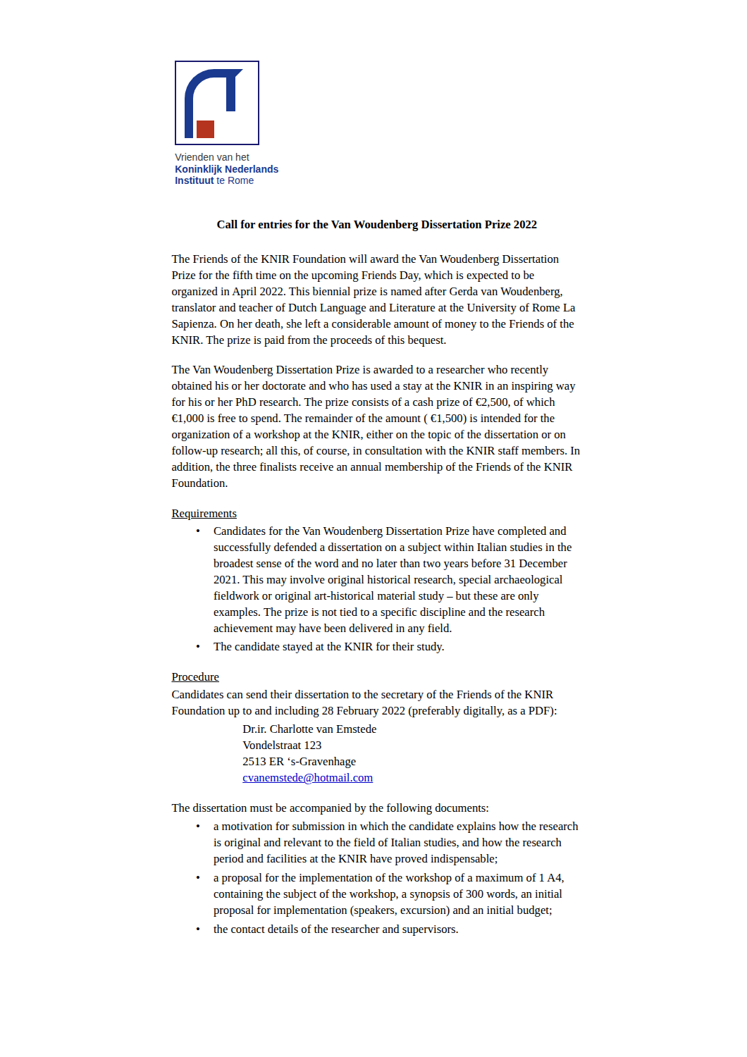Vrienden van het
Koninklijk Nederlands
Instituut te Rome
Call for entries for the Van Woudenberg Dissertation Prize 2022
The Friends of the KNIR Foundation will award the Van Woudenberg Dissertation Prize for the fifth time on the upcoming Friends Day, which is expected to be organized in April 2022. This biennial prize is named after Gerda van Woudenberg, translator and teacher of Dutch Language and Literature at the University of Rome La Sapienza. On her death, she left a considerable amount of money to the Friends of the KNIR. The prize is paid from the proceeds of this bequest.
The Van Woudenberg Dissertation Prize is awarded to a researcher who recently obtained his or her doctorate and who has used a stay at the KNIR in an inspiring way for his or her PhD research. The prize consists of a cash prize of €2,500, of which €1,000 is free to spend. The remainder of the amount ( €1,500) is intended for the organization of a workshop at the KNIR, either on the topic of the dissertation or on follow-up research; all this, of course, in consultation with the KNIR staff members. In addition, the three finalists receive an annual membership of the Friends of the KNIR Foundation.
Requirements
Candidates for the Van Woudenberg Dissertation Prize have completed and successfully defended a dissertation on a subject within Italian studies in the broadest sense of the word and no later than two years before 31 December 2021. This may involve original historical research, special archaeological fieldwork or original art-historical material study – but these are only examples. The prize is not tied to a specific discipline and the research achievement may have been delivered in any field.
The candidate stayed at the KNIR for their study.
Procedure
Candidates can send their dissertation to the secretary of the Friends of the KNIR Foundation up to and including 28 February 2022 (preferably digitally, as a PDF):
Dr.ir. Charlotte van Emstede
Vondelstraat 123
2513 ER ‘s-Gravenhage
cvanemstede@hotmail.com
The dissertation must be accompanied by the following documents:
a motivation for submission in which the candidate explains how the research is original and relevant to the field of Italian studies, and how the research period and facilities at the KNIR have proved indispensable;
a proposal for the implementation of the workshop of a maximum of 1 A4, containing the subject of the workshop, a synopsis of 300 words, an initial proposal for implementation (speakers, excursion) and an initial budget;
the contact details of the researcher and supervisors.